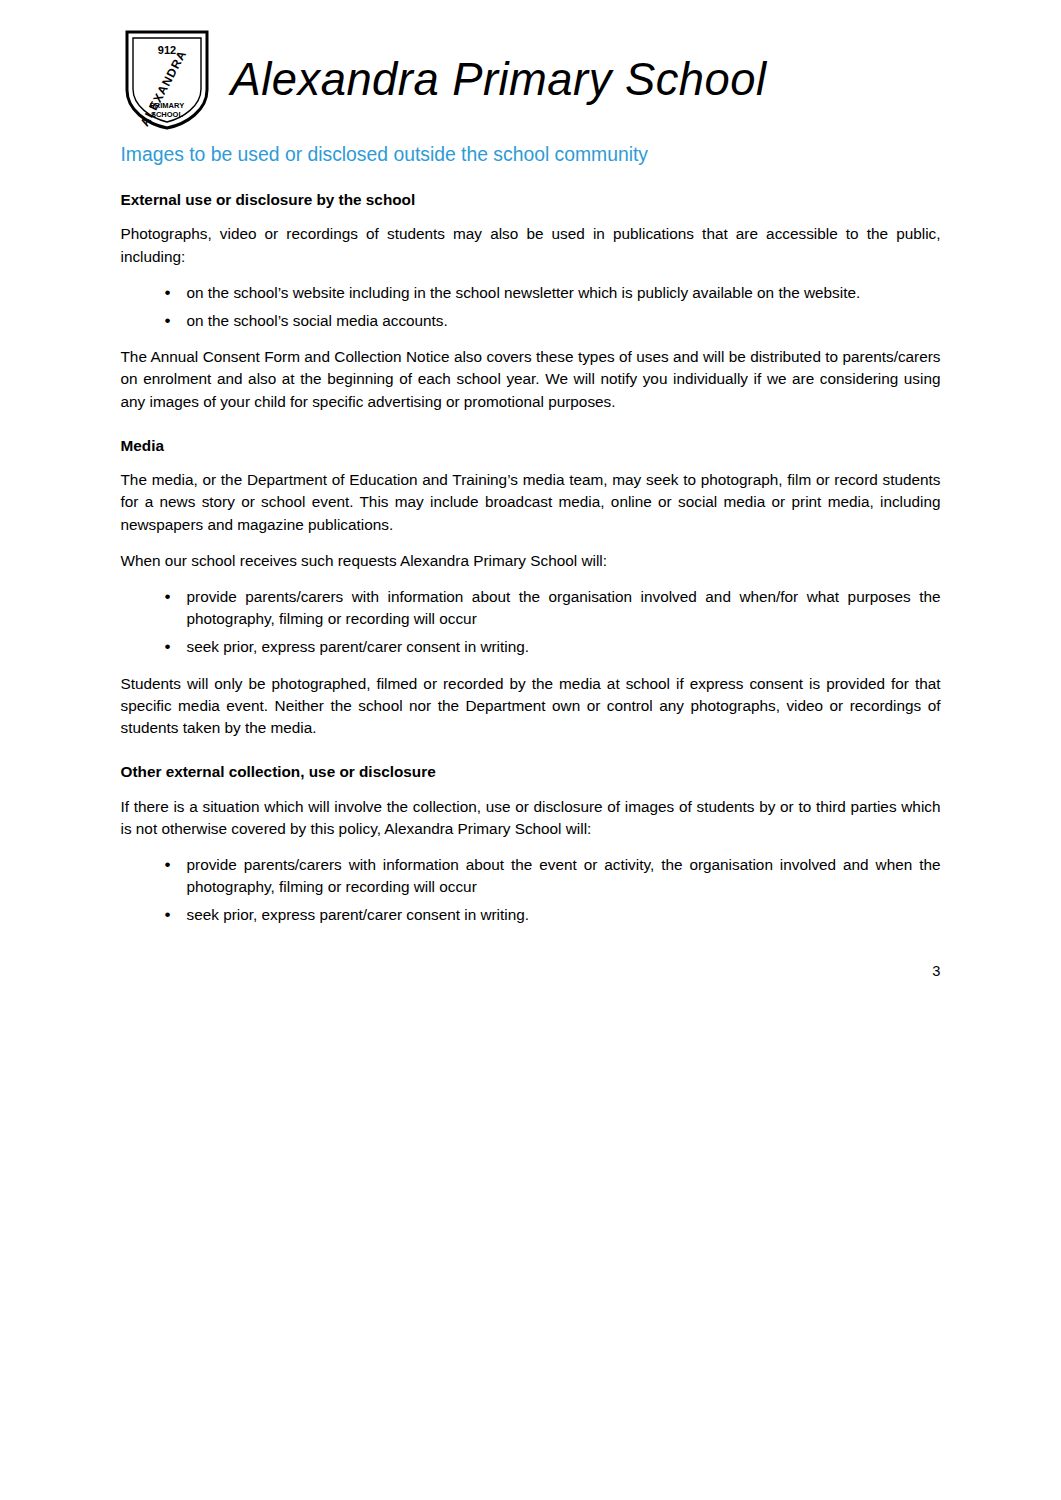912 ALEXANDRA PRIMARY SCHOOL
Alexandra Primary School
Images to be used or disclosed outside the school community
External use or disclosure by the school
Photographs, video or recordings of students may also be used in publications that are accessible to the public, including:
on the school’s website including in the school newsletter which is publicly available on the website.
on the school’s social media accounts.
The Annual Consent Form and Collection Notice also covers these types of uses and will be distributed to parents/carers on enrolment and also at the beginning of each school year. We will notify you individually if we are considering using any images of your child for specific advertising or promotional purposes.
Media
The media, or the Department of Education and Training’s media team, may seek to photograph, film or record students for a news story or school event. This may include broadcast media, online or social media or print media, including newspapers and magazine publications.
When our school receives such requests Alexandra Primary School will:
provide parents/carers with information about the organisation involved and when/for what purposes the photography, filming or recording will occur
seek prior, express parent/carer consent in writing.
Students will only be photographed, filmed or recorded by the media at school if express consent is provided for that specific media event. Neither the school nor the Department own or control any photographs, video or recordings of students taken by the media.
Other external collection, use or disclosure
If there is a situation which will involve the collection, use or disclosure of images of students by or to third parties which is not otherwise covered by this policy, Alexandra Primary School will:
provide parents/carers with information about the event or activity, the organisation involved and when the photography, filming or recording will occur
seek prior, express parent/carer consent in writing.
3